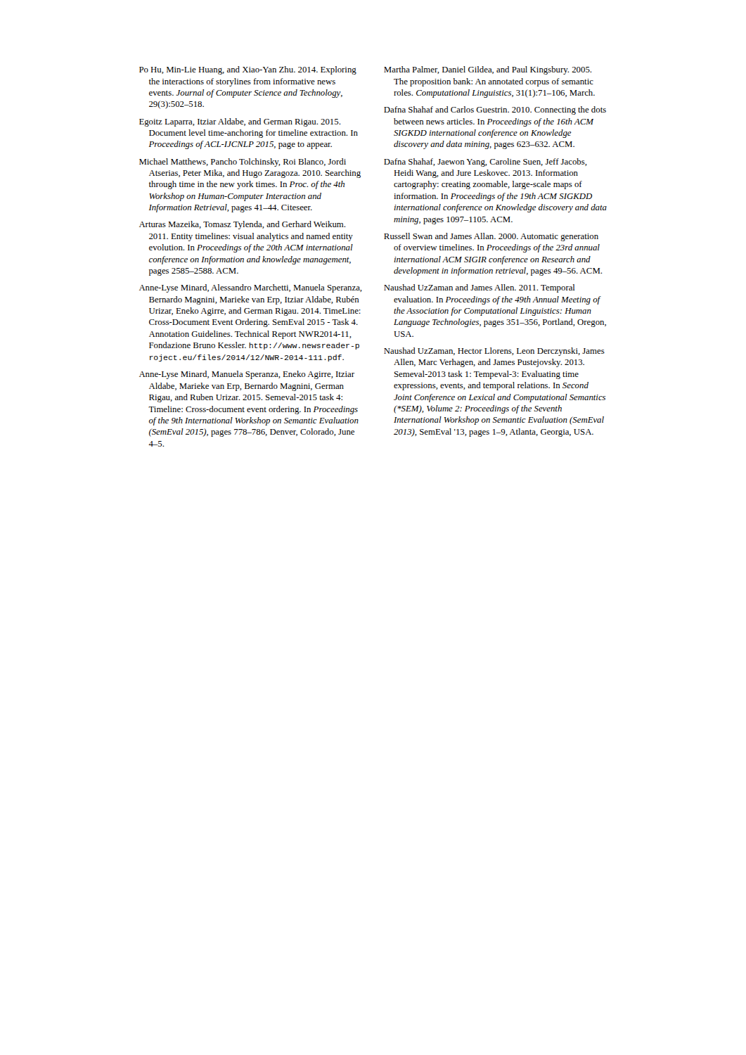Po Hu, Min-Lie Huang, and Xiao-Yan Zhu. 2014. Exploring the interactions of storylines from informative news events. Journal of Computer Science and Technology, 29(3):502–518.
Egoitz Laparra, Itziar Aldabe, and German Rigau. 2015. Document level time-anchoring for timeline extraction. In Proceedings of ACL-IJCNLP 2015, page to appear.
Michael Matthews, Pancho Tolchinsky, Roi Blanco, Jordi Atserias, Peter Mika, and Hugo Zaragoza. 2010. Searching through time in the new york times. In Proc. of the 4th Workshop on Human-Computer Interaction and Information Retrieval, pages 41–44. Citeseer.
Arturas Mazeika, Tomasz Tylenda, and Gerhard Weikum. 2011. Entity timelines: visual analytics and named entity evolution. In Proceedings of the 20th ACM international conference on Information and knowledge management, pages 2585–2588. ACM.
Anne-Lyse Minard, Alessandro Marchetti, Manuela Speranza, Bernardo Magnini, Marieke van Erp, Itziar Aldabe, Rubén Urizar, Eneko Agirre, and German Rigau. 2014. TimeLine: Cross-Document Event Ordering. SemEval 2015 - Task 4. Annotation Guidelines. Technical Report NWR2014-11, Fondazione Bruno Kessler. http://www.newsreader-project.eu/files/2014/12/NWR-2014-111.pdf.
Anne-Lyse Minard, Manuela Speranza, Eneko Agirre, Itziar Aldabe, Marieke van Erp, Bernardo Magnini, German Rigau, and Ruben Urizar. 2015. Semeval-2015 task 4: Timeline: Cross-document event ordering. In Proceedings of the 9th International Workshop on Semantic Evaluation (SemEval 2015), pages 778–786, Denver, Colorado, June 4–5.
Martha Palmer, Daniel Gildea, and Paul Kingsbury. 2005. The proposition bank: An annotated corpus of semantic roles. Computational Linguistics, 31(1):71–106, March.
Dafna Shahaf and Carlos Guestrin. 2010. Connecting the dots between news articles. In Proceedings of the 16th ACM SIGKDD international conference on Knowledge discovery and data mining, pages 623–632. ACM.
Dafna Shahaf, Jaewon Yang, Caroline Suen, Jeff Jacobs, Heidi Wang, and Jure Leskovec. 2013. Information cartography: creating zoomable, large-scale maps of information. In Proceedings of the 19th ACM SIGKDD international conference on Knowledge discovery and data mining, pages 1097–1105. ACM.
Russell Swan and James Allan. 2000. Automatic generation of overview timelines. In Proceedings of the 23rd annual international ACM SIGIR conference on Research and development in information retrieval, pages 49–56. ACM.
Naushad UzZaman and James Allen. 2011. Temporal evaluation. In Proceedings of the 49th Annual Meeting of the Association for Computational Linguistics: Human Language Technologies, pages 351–356, Portland, Oregon, USA.
Naushad UzZaman, Hector Llorens, Leon Derczynski, James Allen, Marc Verhagen, and James Pustejovsky. 2013. Semeval-2013 task 1: Tempeval-3: Evaluating time expressions, events, and temporal relations. In Second Joint Conference on Lexical and Computational Semantics (*SEM), Volume 2: Proceedings of the Seventh International Workshop on Semantic Evaluation (SemEval 2013), SemEval '13, pages 1–9, Atlanta, Georgia, USA.